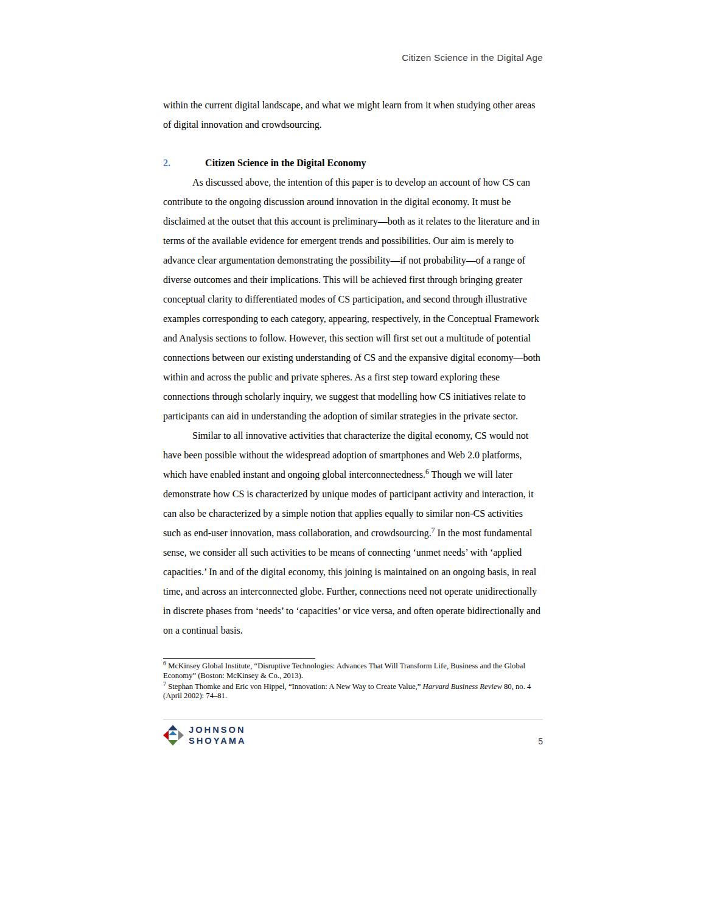Citizen Science in the Digital Age
within the current digital landscape, and what we might learn from it when studying other areas of digital innovation and crowdsourcing.
2. Citizen Science in the Digital Economy
As discussed above, the intention of this paper is to develop an account of how CS can contribute to the ongoing discussion around innovation in the digital economy. It must be disclaimed at the outset that this account is preliminary—both as it relates to the literature and in terms of the available evidence for emergent trends and possibilities. Our aim is merely to advance clear argumentation demonstrating the possibility—if not probability—of a range of diverse outcomes and their implications. This will be achieved first through bringing greater conceptual clarity to differentiated modes of CS participation, and second through illustrative examples corresponding to each category, appearing, respectively, in the Conceptual Framework and Analysis sections to follow. However, this section will first set out a multitude of potential connections between our existing understanding of CS and the expansive digital economy—both within and across the public and private spheres. As a first step toward exploring these connections through scholarly inquiry, we suggest that modelling how CS initiatives relate to participants can aid in understanding the adoption of similar strategies in the private sector.
Similar to all innovative activities that characterize the digital economy, CS would not have been possible without the widespread adoption of smartphones and Web 2.0 platforms, which have enabled instant and ongoing global interconnectedness.6 Though we will later demonstrate how CS is characterized by unique modes of participant activity and interaction, it can also be characterized by a simple notion that applies equally to similar non-CS activities such as end-user innovation, mass collaboration, and crowdsourcing.7 In the most fundamental sense, we consider all such activities to be means of connecting ‘unmet needs’ with ‘applied capacities.’ In and of the digital economy, this joining is maintained on an ongoing basis, in real time, and across an interconnected globe. Further, connections need not operate unidirectionally in discrete phases from ‘needs’ to ‘capacities’ or vice versa, and often operate bidirectionally and on a continual basis.
6 McKinsey Global Institute, “Disruptive Technologies: Advances That Will Transform Life, Business and the Global Economy” (Boston: McKinsey & Co., 2013).
7 Stephan Thomke and Eric von Hippel, “Innovation: A New Way to Create Value,” Harvard Business Review 80, no. 4 (April 2002): 74–81.
JOHNSON
SHOYAMA
5